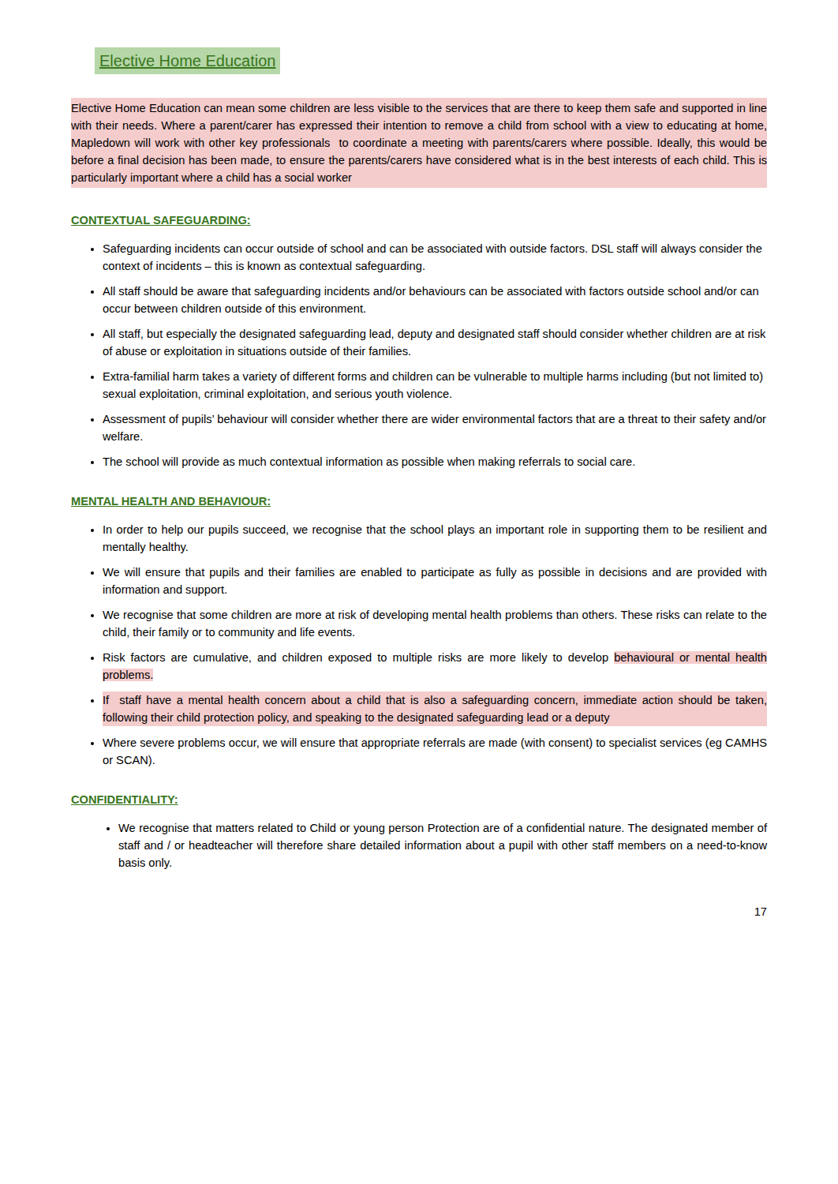Elective Home Education
Elective Home Education can mean some children are less visible to the services that are there to keep them safe and supported in line with their needs. Where a parent/carer has expressed their intention to remove a child from school with a view to educating at home, Mapledown will work with other key professionals to coordinate a meeting with parents/carers where possible. Ideally, this would be before a final decision has been made, to ensure the parents/carers have considered what is in the best interests of each child. This is particularly important where a child has a social worker
CONTEXTUAL SAFEGUARDING:
Safeguarding incidents can occur outside of school and can be associated with outside factors. DSL staff will always consider the context of incidents – this is known as contextual safeguarding.
All staff should be aware that safeguarding incidents and/or behaviours can be associated with factors outside school and/or can occur between children outside of this environment.
All staff, but especially the designated safeguarding lead, deputy and designated staff should consider whether children are at risk of abuse or exploitation in situations outside of their families.
Extra-familial harm takes a variety of different forms and children can be vulnerable to multiple harms including (but not limited to) sexual exploitation, criminal exploitation, and serious youth violence.
Assessment of pupils’ behaviour will consider whether there are wider environmental factors that are a threat to their safety and/or welfare.
The school will provide as much contextual information as possible when making referrals to social care.
MENTAL HEALTH AND BEHAVIOUR:
In order to help our pupils succeed, we recognise that the school plays an important role in supporting them to be resilient and mentally healthy.
We will ensure that pupils and their families are enabled to participate as fully as possible in decisions and are provided with information and support.
We recognise that some children are more at risk of developing mental health problems than others. These risks can relate to the child, their family or to community and life events.
Risk factors are cumulative, and children exposed to multiple risks are more likely to develop behavioural or mental health problems.
If staff have a mental health concern about a child that is also a safeguarding concern, immediate action should be taken, following their child protection policy, and speaking to the designated safeguarding lead or a deputy
Where severe problems occur, we will ensure that appropriate referrals are made (with consent) to specialist services (eg CAMHS or SCAN).
CONFIDENTIALITY:
We recognise that matters related to Child or young person Protection are of a confidential nature. The designated member of staff and / or headteacher will therefore share detailed information about a pupil with other staff members on a need-to-know basis only.
17